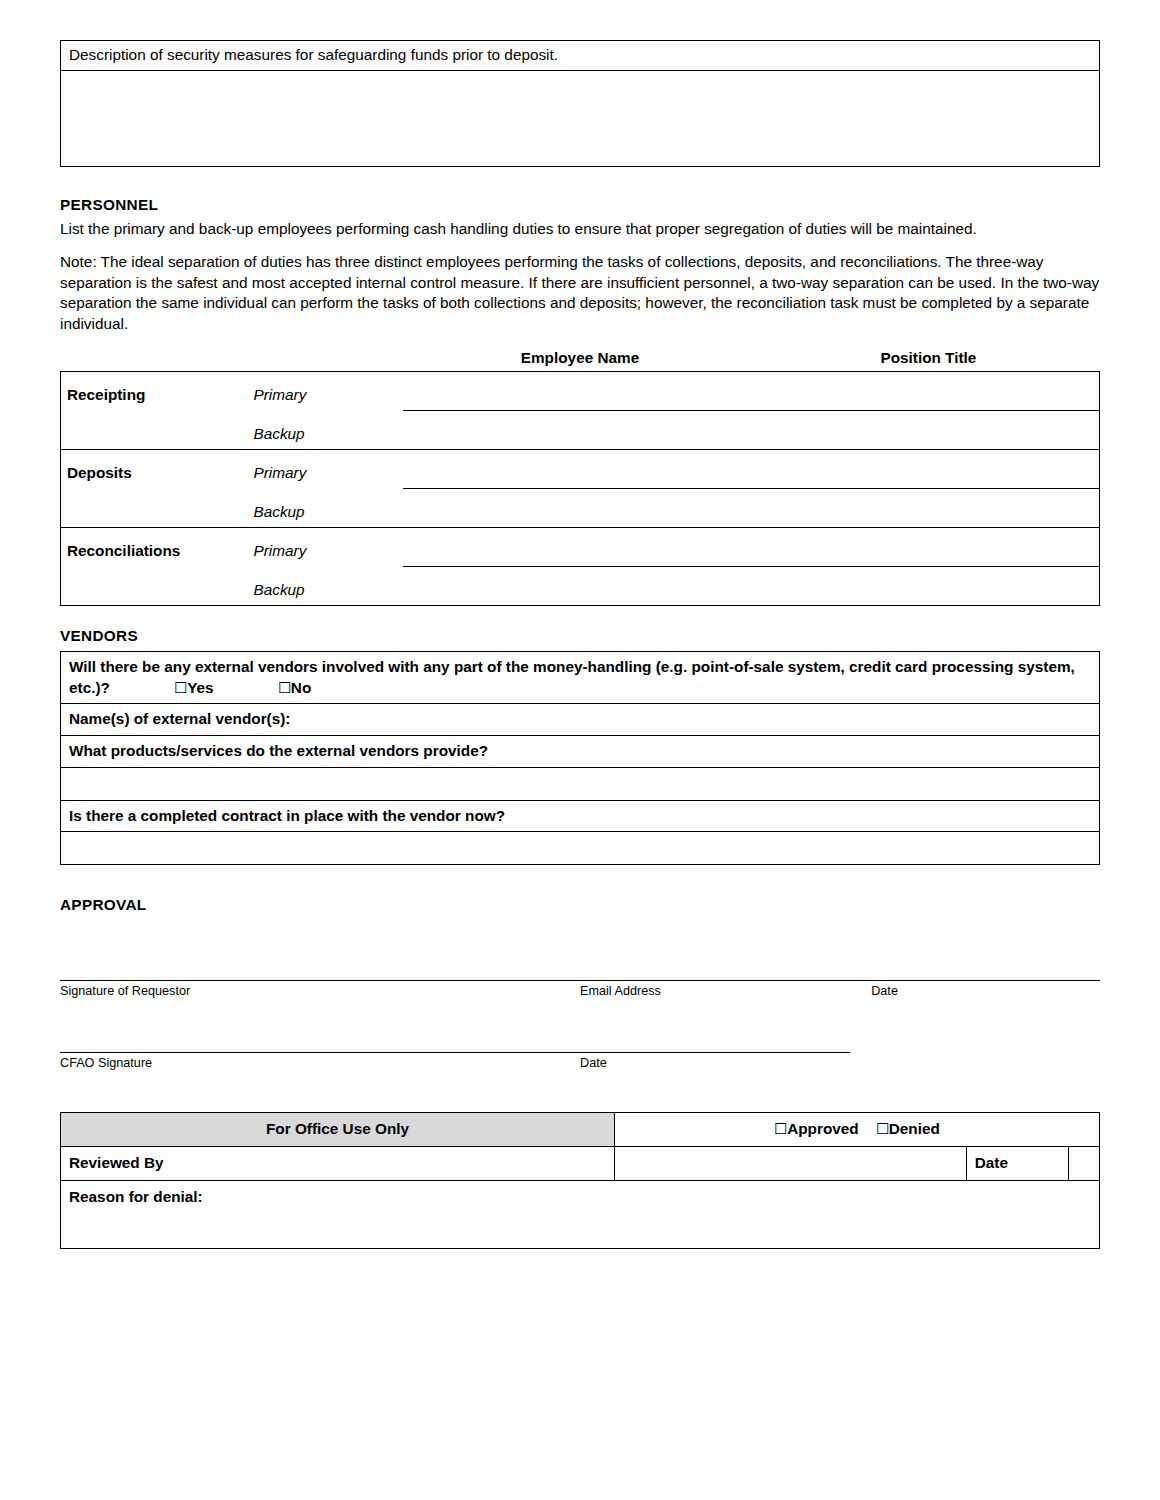Description of security measures for safeguarding funds prior to deposit.
PERSONNEL
List the primary and back-up employees performing cash handling duties to ensure that proper segregation of duties will be maintained.
Note: The ideal separation of duties has three distinct employees performing the tasks of collections, deposits, and reconciliations. The three-way separation is the safest and most accepted internal control measure. If there are insufficient personnel, a two-way separation can be used. In the two-way separation the same individual can perform the tasks of both collections and deposits; however, the reconciliation task must be completed by a separate individual.
| | Employee Name | Position Title |
| Receipting | Primary | | |
| | Backup | | |
| Deposits | Primary | | |
| | Backup | | |
| Reconciliations | Primary | | |
| | Backup | | |
VENDORS
| Will there be any external vendors involved with any part of the money-handling (e.g. point-of-sale system, credit card processing system, etc.)? ☐ Yes ☐ No |
| Name(s) of external vendor(s): |
| What products/services do the external vendors provide? |
| Is there a completed contract in place with the vendor now? |
APPROVAL
Signature of Requestor
Email Address
Date
CFAO Signature
Date
| For Office Use Only | ☐ Approved ☐ Denied |
| Reviewed By | | Date | |
| Reason for denial: |